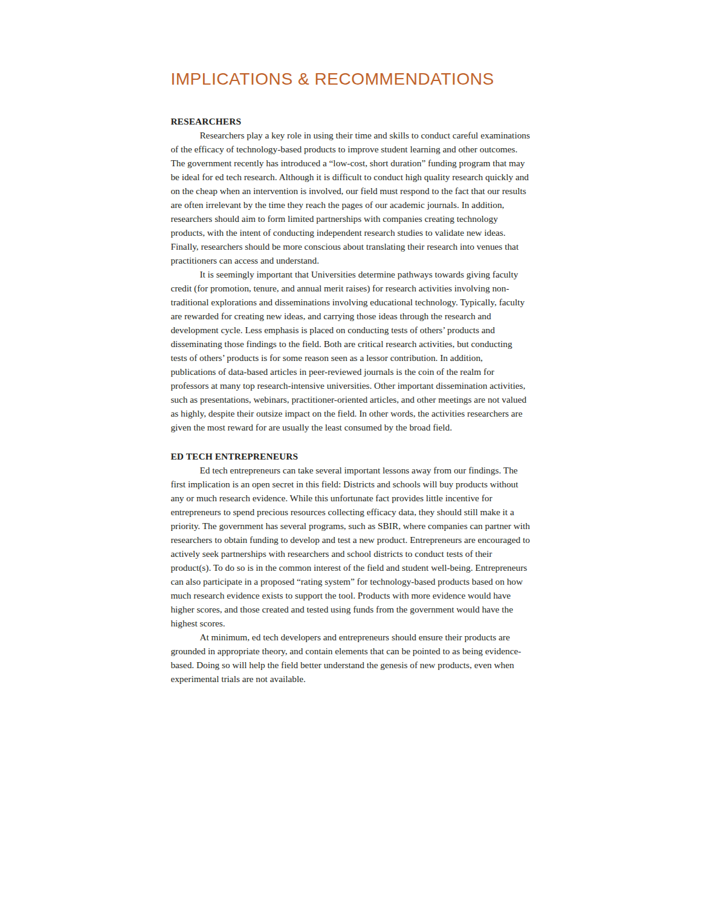Implications & Recommendations
Researchers
Researchers play a key role in using their time and skills to conduct careful examinations of the efficacy of technology-based products to improve student learning and other outcomes. The government recently has introduced a “low-cost, short duration” funding program that may be ideal for ed tech research. Although it is difficult to conduct high quality research quickly and on the cheap when an intervention is involved, our field must respond to the fact that our results are often irrelevant by the time they reach the pages of our academic journals. In addition, researchers should aim to form limited partnerships with companies creating technology products, with the intent of conducting independent research studies to validate new ideas. Finally, researchers should be more conscious about translating their research into venues that practitioners can access and understand.
It is seemingly important that Universities determine pathways towards giving faculty credit (for promotion, tenure, and annual merit raises) for research activities involving non-traditional explorations and disseminations involving educational technology. Typically, faculty are rewarded for creating new ideas, and carrying those ideas through the research and development cycle. Less emphasis is placed on conducting tests of others’ products and disseminating those findings to the field. Both are critical research activities, but conducting tests of others’ products is for some reason seen as a lessor contribution. In addition, publications of data-based articles in peer-reviewed journals is the coin of the realm for professors at many top research-intensive universities. Other important dissemination activities, such as presentations, webinars, practitioner-oriented articles, and other meetings are not valued as highly, despite their outsize impact on the field. In other words, the activities researchers are given the most reward for are usually the least consumed by the broad field.
Ed Tech Entrepreneurs
Ed tech entrepreneurs can take several important lessons away from our findings. The first implication is an open secret in this field: Districts and schools will buy products without any or much research evidence. While this unfortunate fact provides little incentive for entrepreneurs to spend precious resources collecting efficacy data, they should still make it a priority. The government has several programs, such as SBIR, where companies can partner with researchers to obtain funding to develop and test a new product. Entrepreneurs are encouraged to actively seek partnerships with researchers and school districts to conduct tests of their product(s). To do so is in the common interest of the field and student well-being. Entrepreneurs can also participate in a proposed “rating system” for technology-based products based on how much research evidence exists to support the tool. Products with more evidence would have higher scores, and those created and tested using funds from the government would have the highest scores.
At minimum, ed tech developers and entrepreneurs should ensure their products are grounded in appropriate theory, and contain elements that can be pointed to as being evidence-based. Doing so will help the field better understand the genesis of new products, even when experimental trials are not available.